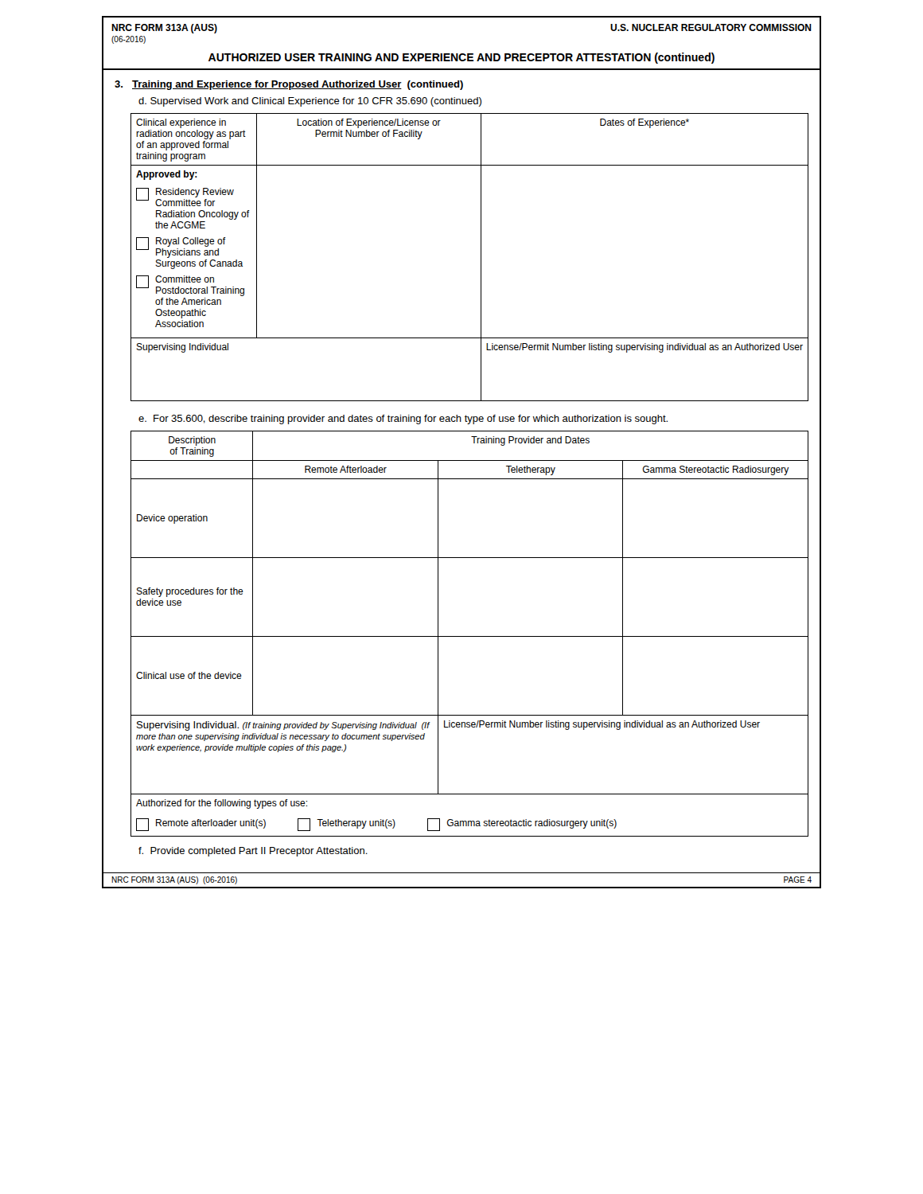NRC FORM 313A (AUS)
(06-2016)
U.S. NUCLEAR REGULATORY COMMISSION
AUTHORIZED USER TRAINING AND EXPERIENCE AND PRECEPTOR ATTESTATION (continued)
3. Training and Experience for Proposed Authorized User (continued)
d. Supervised Work and Clinical Experience for 10 CFR 35.690 (continued)
| Clinical experience in radiation oncology as part of an approved formal training program | Location of Experience/License or Permit Number of Facility | Dates of Experience* |
| Approved by: Residency Review Committee for Radiation Oncology of the ACGME Royal College of Physicians and Surgeons of Canada Committee on Postdoctoral Training of the American Osteopathic Association | | |
| Supervising Individual | License/Permit Number listing supervising individual as an Authorized User |
e. For 35.600, describe training provider and dates of training for each type of use for which authorization is sought.
| Description of Training | Training Provider and Dates |
| | Remote Afterloader | Teletherapy | Gamma Stereotactic Radiosurgery |
| Device operation | | | |
| Safety procedures for the device use | | | |
| Clinical use of the device | | | |
| Supervising Individual. (If training provided by Supervising Individual (If more than one supervising individual is necessary to document supervised work experience, provide multiple copies of this page.) | License/Permit Number listing supervising individual as an Authorized User |
| Authorized for the following types of use: Remote afterloader unit(s) Teletherapy unit(s) Gamma stereotactic radiosurgery unit(s) |
f. Provide completed Part II Preceptor Attestation.
NRC FORM 313A (AUS) (06-2016)
PAGE 4